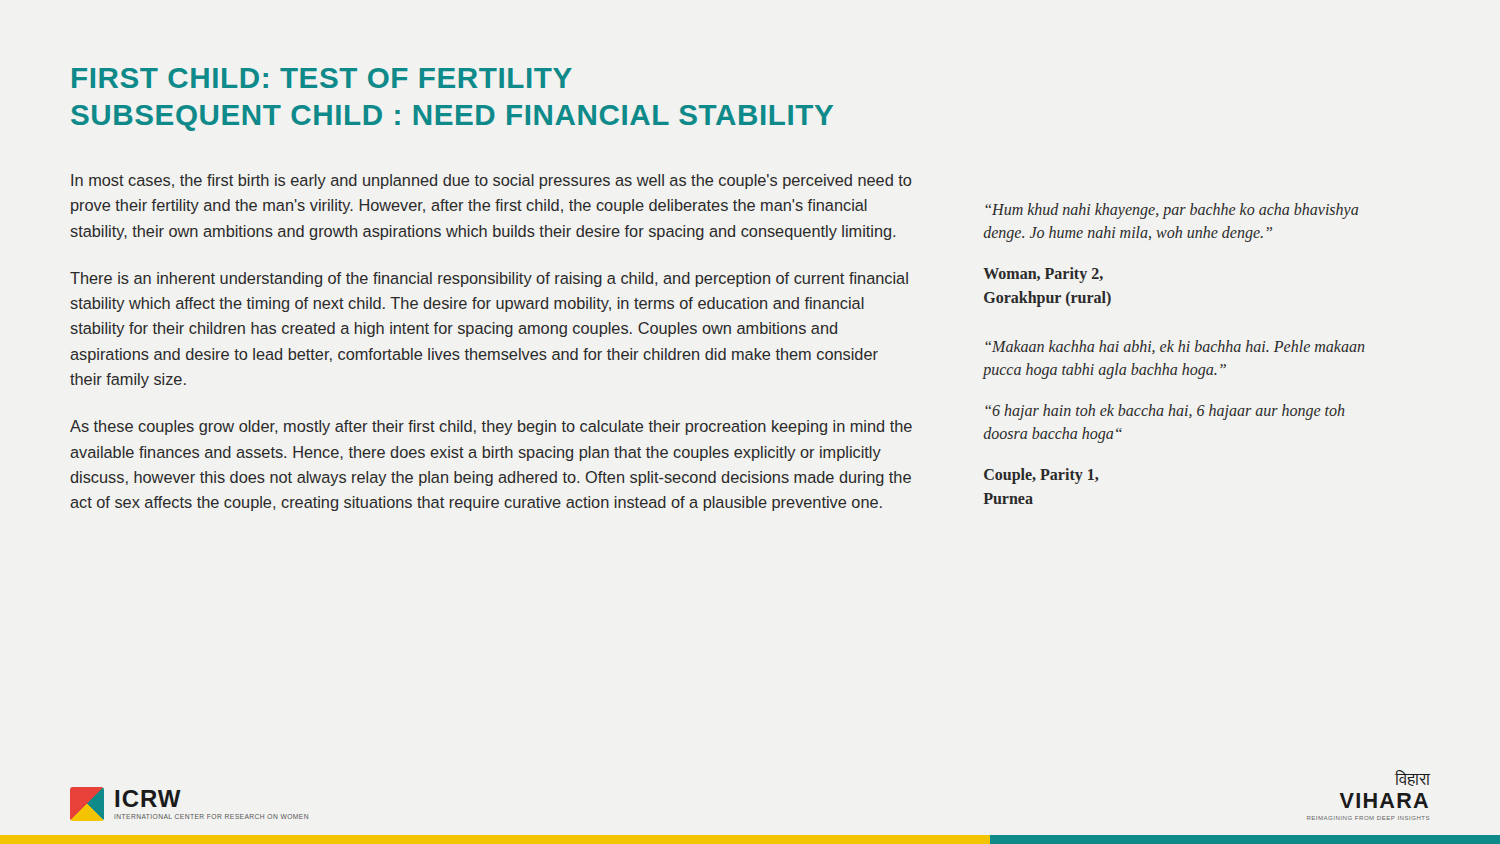First Child: Test of Fertility
Subsequent Child : Need Financial Stability
In most cases, the first birth is early and unplanned due to social pressures as well as the couple's perceived need to prove their fertility and the man's virility. However, after the first child, the couple deliberates the man's financial stability, their own ambitions and growth aspirations which builds their desire for spacing and consequently limiting.
There is an inherent understanding of the financial responsibility of raising a child, and perception of current financial stability which affect the timing of next child. The desire for upward mobility, in terms of education and financial stability for their children has created a high intent for spacing among couples. Couples own ambitions and aspirations and desire to lead better, comfortable lives themselves and for their children did make them consider their family size.
As these couples grow older, mostly after their first child, they begin to calculate their procreation keeping in mind the available finances and assets. Hence, there does exist a birth spacing plan that the couples explicitly or implicitly discuss, however this does not always relay the plan being adhered to. Often split-second decisions made during the act of sex affects the couple, creating situations that require curative action instead of a plausible preventive one.
“Hum khud nahi khayenge, par bachhe ko acha bhavishya denge. Jo hume nahi mila, woh unhe denge.”
Woman, Parity 2,
Gorakhpur (rural)
“Makaan kachha hai abhi, ek hi bachha hai. Pehle makaan pucca hoga tabhi agla bachha hoga.”
“6 hajar hain toh ek baccha hai, 6 hajaar aur honge toh doosra baccha hoga“
Couple, Parity 1,
Purnea
ICRW International Center for Research on Women
विहारा VIHARA Reimagining from Deep Insights